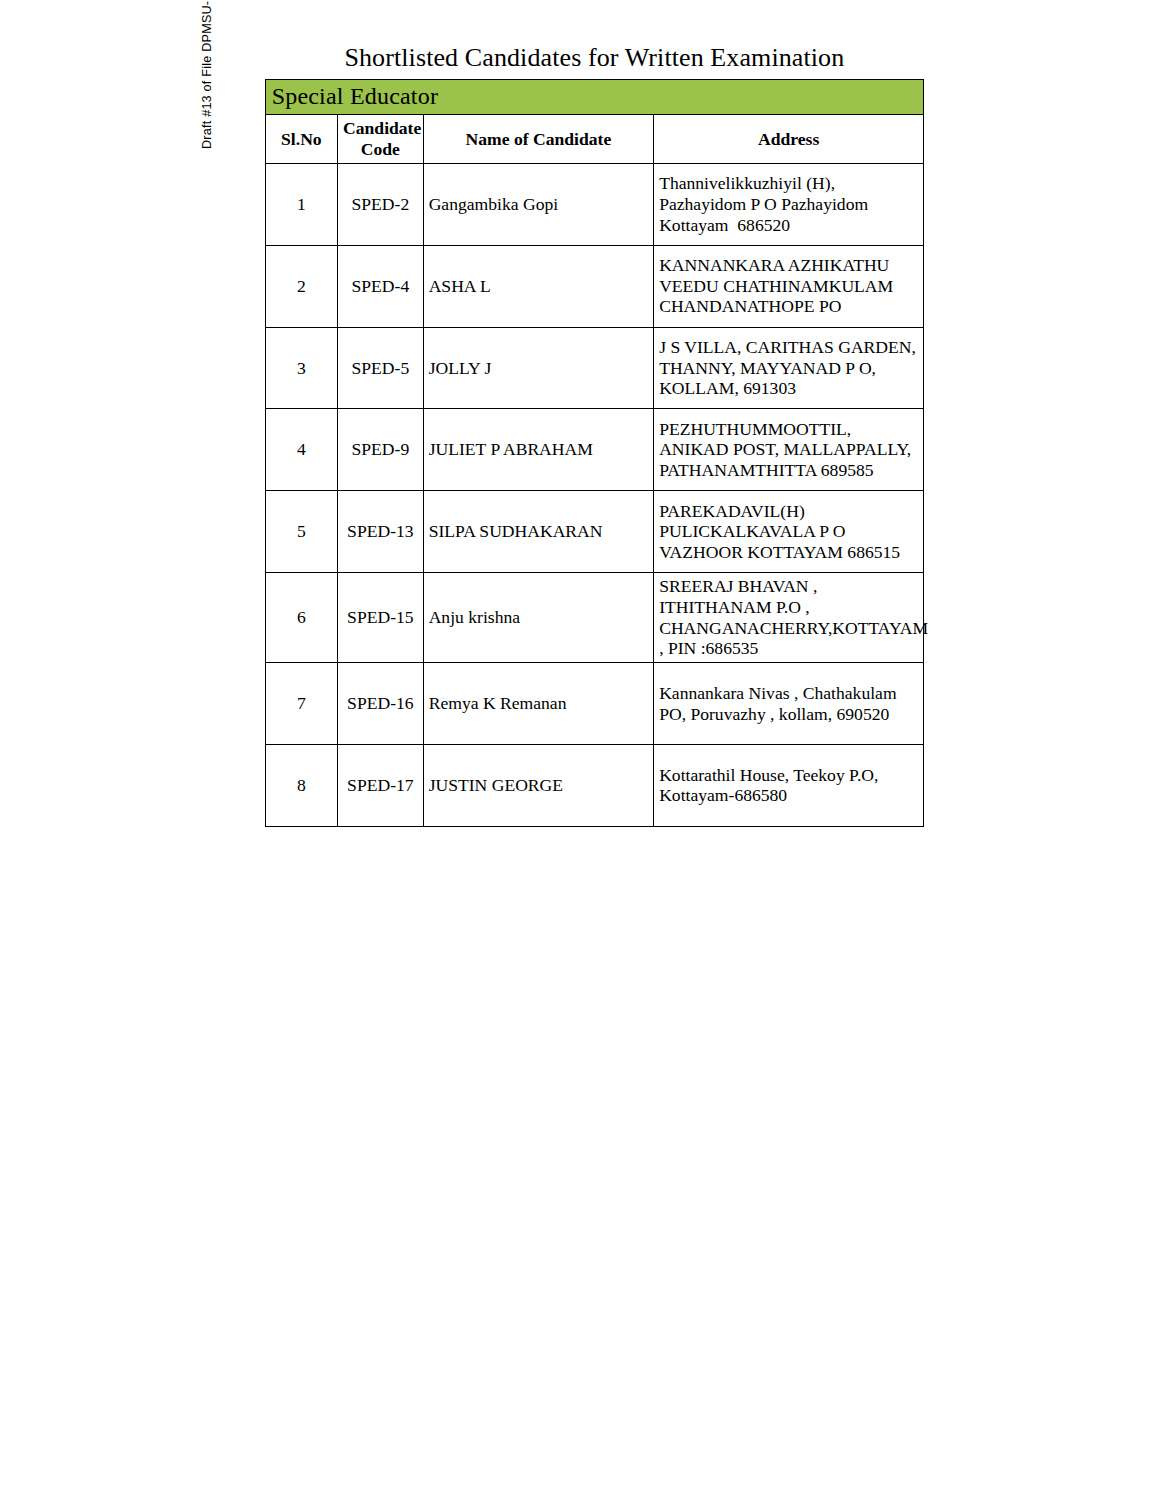Draft #13 of File DPMSU-KLM/1221/PRO/2021/DPMSU Approved by District Program Manager on 03-Sep-2021 04:38 PM - Page 4
Shortlisted Candidates for Written Examination
| Special Educator |
| Sl.No | Candidate Code | Name of Candidate | Address |
| 1 | SPED-2 | Gangambika Gopi | Thannivelikkuzhiyil (H), Pazhayidom P O Pazhayidom Kottayam 686520 |
| 2 | SPED-4 | ASHA L | KANNANKARA AZHIKATHU VEEDU CHATHINAMKULAM CHANDANATHOPE PO |
| 3 | SPED-5 | JOLLY J | J S VILLA, CARITHAS GARDEN, THANNY, MAYYANAD P O, KOLLAM, 691303 |
| 4 | SPED-9 | JULIET P ABRAHAM | PEZHUTHUMMOOTTIL, ANIKAD POST, MALLAPPALLY, PATHANAMTHITTA 689585 |
| 5 | SPED-13 | SILPA SUDHAKARAN | PAREKADAVIL(H) PULICKALKAVALA P O VAZHOOR KOTTAYAM 686515 |
| 6 | SPED-15 | Anju krishna | SREERAJ BHAVAN , ITHITHANAM P.O , CHANGANACHERRY,KOTTAYAM , PIN :686535 |
| 7 | SPED-16 | Remya K Remanan | Kannankara Nivas , Chathakulam PO, Poruvazhy , kollam, 690520 |
| 8 | SPED-17 | JUSTIN GEORGE | Kottarathil House, Teekoy P.O, Kottayam-686580 |